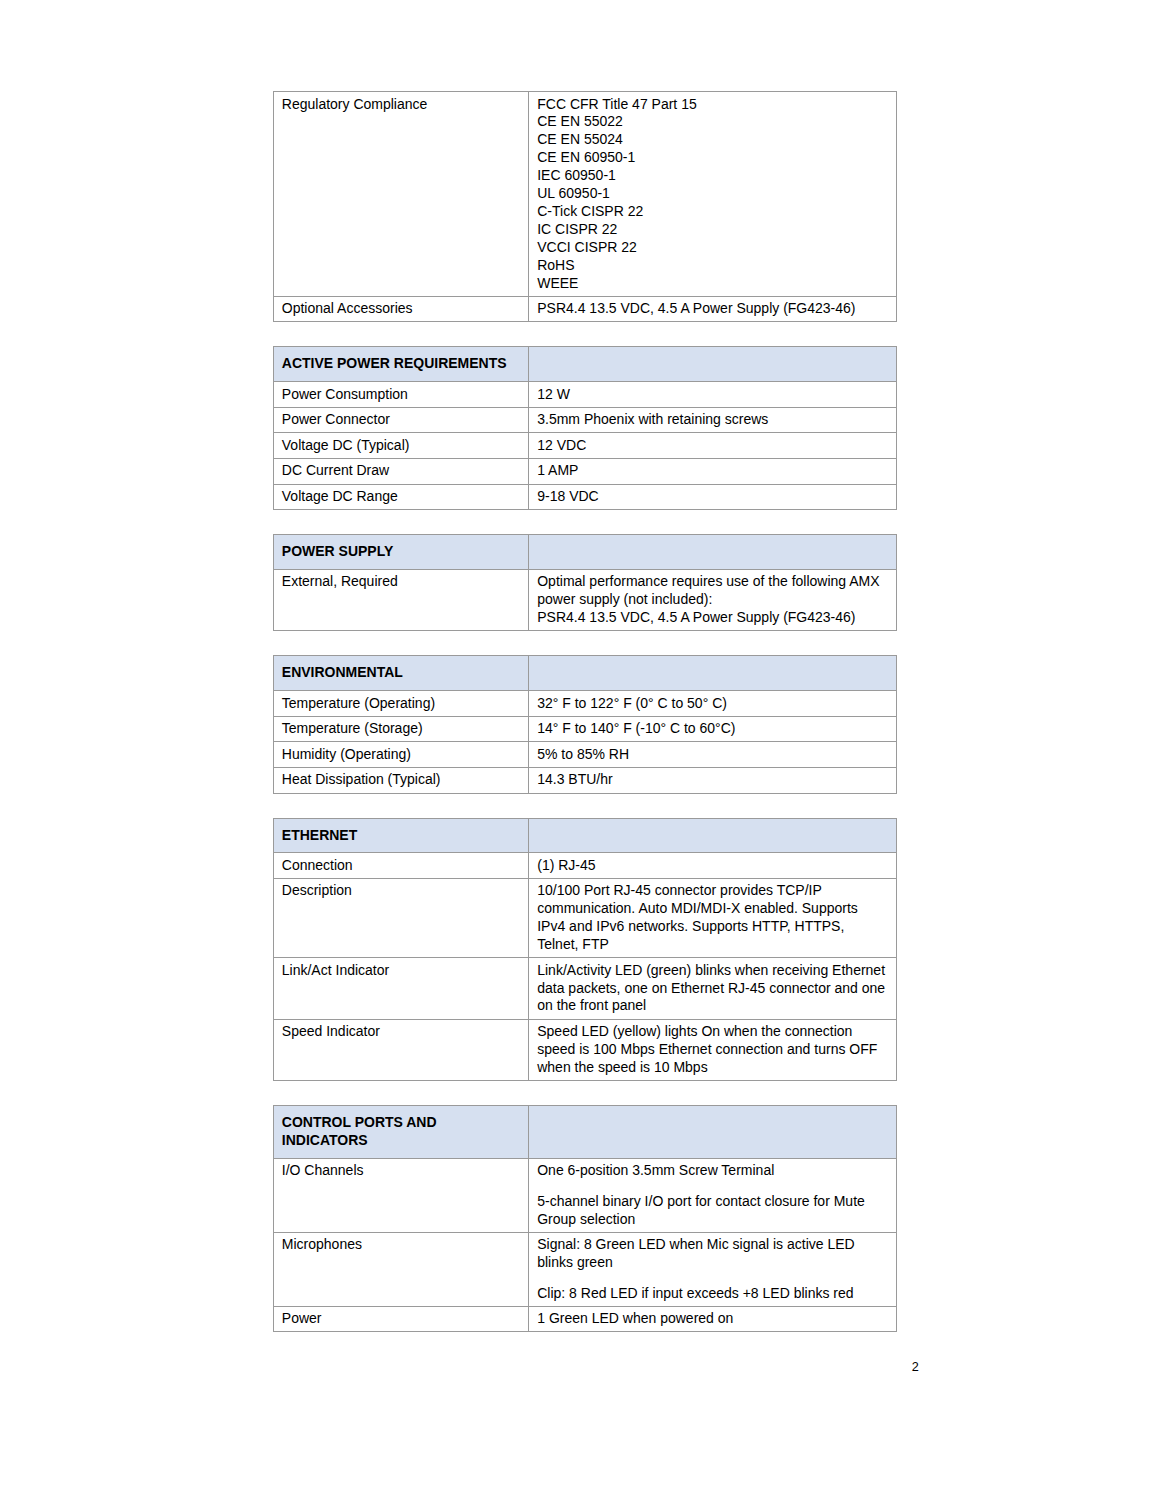| Regulatory Compliance | FCC CFR Title 47 Part 15 CE EN 55022 CE EN 55024 CE EN 60950-1 IEC 60950-1 UL 60950-1 C-Tick CISPR 22 IC CISPR 22 VCCI CISPR 22 RoHS WEEE |
| Optional Accessories | PSR4.4 13.5 VDC, 4.5 A Power Supply (FG423-46) |
| ACTIVE POWER REQUIREMENTS | |
| Power Consumption | 12 W |
| Power Connector | 3.5mm Phoenix with retaining screws |
| Voltage DC (Typical) | 12 VDC |
| DC Current Draw | 1 AMP |
| Voltage DC Range | 9-18 VDC |
| POWER SUPPLY | |
| External, Required | Optimal performance requires use of the following AMX power supply (not included): PSR4.4 13.5 VDC, 4.5 A Power Supply (FG423-46) |
| ENVIRONMENTAL | |
| Temperature (Operating) | 32° F to 122° F (0° C to 50° C) |
| Temperature (Storage) | 14° F to 140° F (-10° C to 60°C) |
| Humidity (Operating) | 5% to 85% RH |
| Heat Dissipation (Typical) | 14.3 BTU/hr |
| ETHERNET | |
| Connection | (1) RJ-45 |
| Description | 10/100 Port RJ-45 connector provides TCP/IP communication. Auto MDI/MDI-X enabled. Supports IPv4 and IPv6 networks. Supports HTTP, HTTPS, Telnet, FTP |
| Link/Act Indicator | Link/Activity LED (green) blinks when receiving Ethernet data packets, one on Ethernet RJ-45 connector and one on the front panel |
| Speed Indicator | Speed LED (yellow) lights On when the connection speed is 100 Mbps Ethernet connection and turns OFF when the speed is 10 Mbps |
| CONTROL PORTS AND INDICATORS | |
| I/O Channels | One 6-position 3.5mm Screw Terminal 5-channel binary I/O port for contact closure for Mute Group selection |
| Microphones | Signal: 8 Green LED when Mic signal is active LED blinks green Clip: 8 Red LED if input exceeds +8 LED blinks red |
| Power | 1 Green LED when powered on |
2